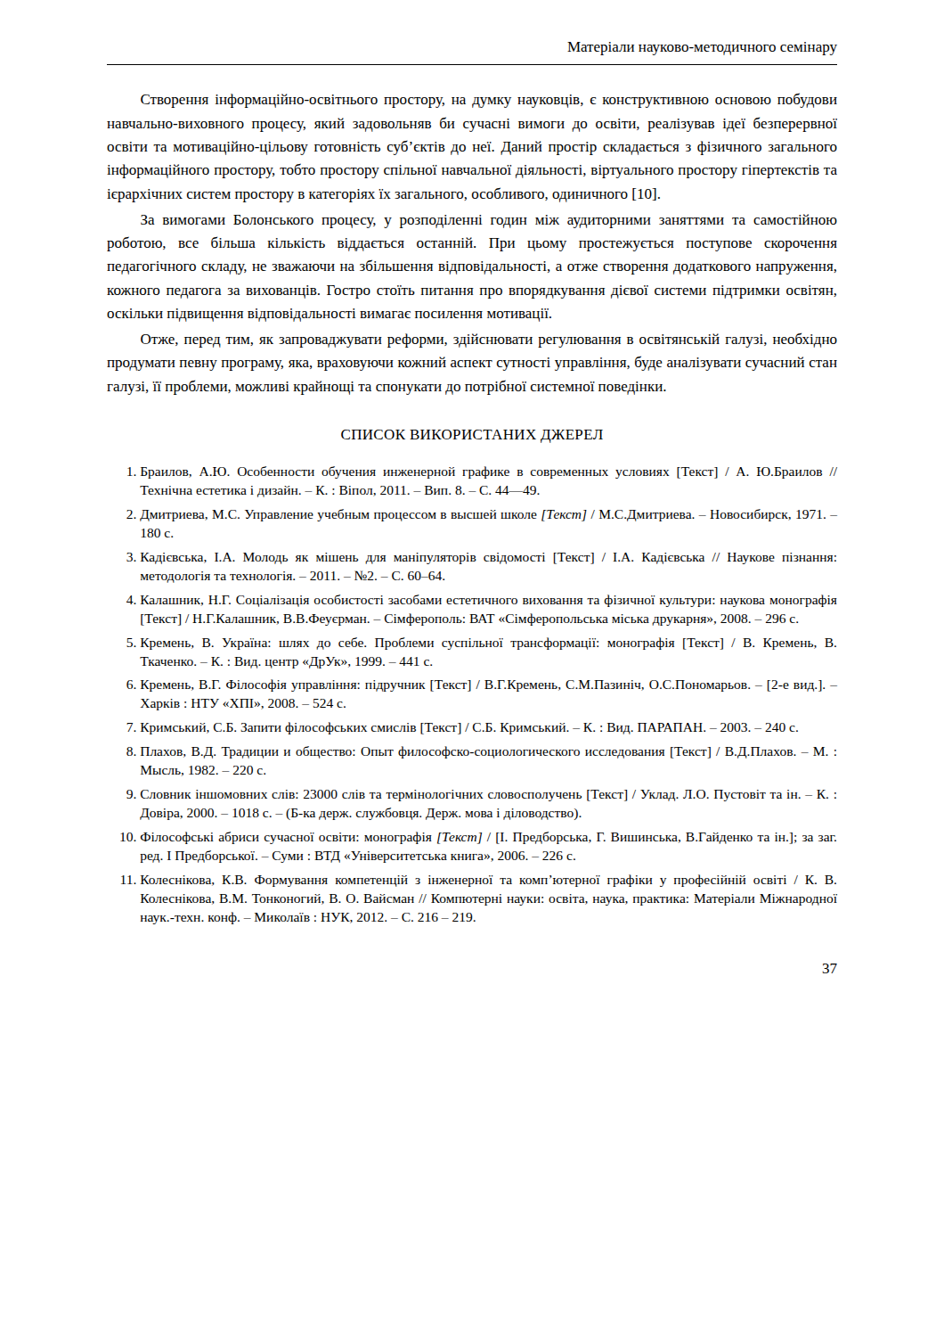Матеріали науково-методичного семінару
Створення інформаційно-освітнього простору, на думку науковців, є конструктивною основою побудови навчально-виховного процесу, який задовольняв би сучасні вимоги до освіти, реалізував ідеї безперервної освіти та мотиваційно-цільову готовність суб’єктів до неї. Даний простір складається з фізичного загального інформаційного простору, тобто простору спільної навчальної діяльності, віртуального простору гіпертекстів та ієрархічних систем простору в категоріях їх загального, особливого, одиничного [10].
За вимогами Болонського процесу, у розподіленні годин між аудиторними заняттями та самостійною роботою, все більша кількість віддається останній. При цьому простежується поступове скорочення педагогічного складу, не зважаючи на збільшення відповідальності, а отже створення додаткового напруження, кожного педагога за вихованців. Гостро стоїть питання про впорядкування дієвої системи підтримки освітян, оскільки підвищення відповідальності вимагає посилення мотивації.
Отже, перед тим, як запроваджувати реформи, здійснювати регулювання в освітянській галузі, необхідно продумати певну програму, яка, враховуючи кожний аспект сутності управління, буде аналізувати сучасний стан галузі, її проблеми, можливі крайнощі та спонукати до потрібної системної поведінки.
Список використаних джерел
Браилов, А.Ю. Особенности обучения инженерной графике в современных условиях [Текст] / А. Ю.Браилов // Технічна естетика і дизайн. – К. : Віпол, 2011. – Вип. 8. – С. 44—49.
Дмитриева, М.С. Управление учебным процессом в высшей школе [Текст] / М.С.Дмитриева. – Новосибирск, 1971. – 180 с.
Кадієвська, І.А. Молодь як мішень для манiпуляторiв свідомості [Текст] / І.А. Кадієвська // Наукове пізнання: методологія та технологія. – 2011. – №2. – С. 60–64.
Калашник, Н.Г. Соціалізація особистості засобами естетичного виховання та фізичної культури: наукова монографія [Текст] / Н.Г.Калашник, В.В.Феуєрман. – Сімферополь: ВАТ «Сімферопольська міська друкарня», 2008. – 296 с.
Кремень, В. Україна: шлях до себе. Проблеми суспільної трансформації: монографія [Текст] / В. Кремень, В. Ткаченко. – К. : Вид. центр «ДрУк», 1999. – 441 с.
Кремень, В.Г. Філософія управління: підручник [Текст] / В.Г.Кремень, С.М.Пазиніч, О.С.Пономарьов. – [2-е вид.]. – Харків : НТУ «ХПІ», 2008. – 524 с.
Кримський, С.Б. Запити філософських смислів [Текст] / С.Б. Кримський. – К. : Вид. ПАРАПАН. – 2003. – 240 с.
Плахов, В.Д. Традиции и общество: Опыт философско-социологического исследования [Текст] / В.Д.Плахов. – М. : Мысль, 1982. – 220 с.
Словник іншомовних слів: 23000 слів та термінологічних словосполучень [Текст] / Уклад. Л.О. Пустовіт та ін. – К. : Довіра, 2000. – 1018 с. – (Б-ка держ. службовця. Держ. мова і діловодство).
Філософські абриси сучасної освіти: монографія [Текст] / [І. Предборська, Г. Вишинська, В.Гайденко та ін.]; за заг. ред. І Предборської. – Суми : ВТД «Університетська книга», 2006. – 226 с.
Колеснікова, К.В. Формування компетенцій з інженерної та комп’ютерної графіки у професійній освіті / К. В. Колеснікова, В.М. Тонконогий, В. О. Вайсман // Компютерні науки: освіта, наука, практика: Матеріали Міжнародної наук.-техн. конф. – Миколаїв : НУК, 2012. – С. 216 – 219.
37